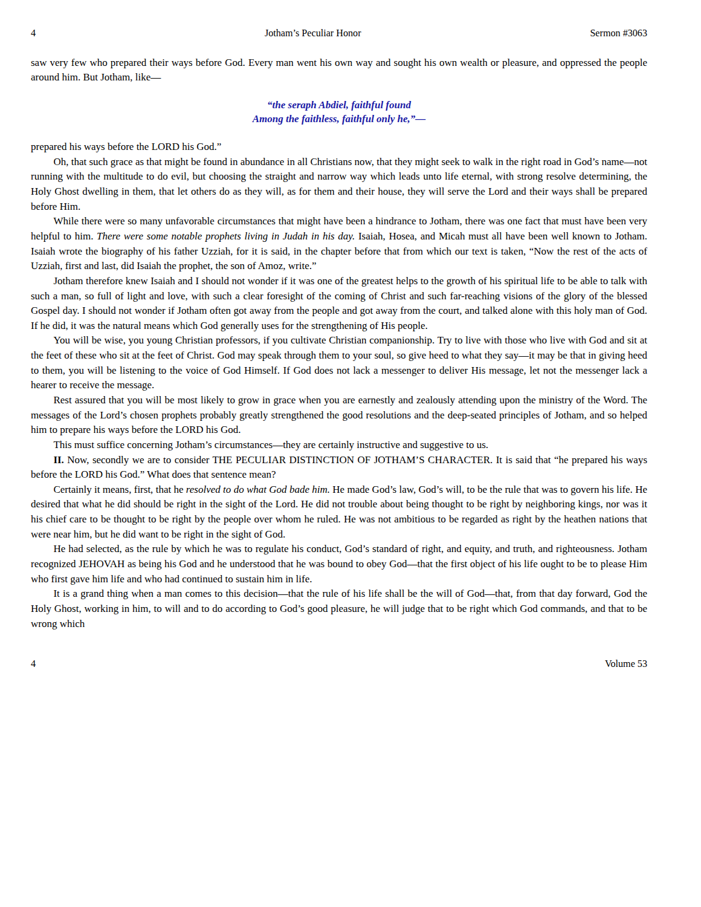4 Jotham’s Peculiar Honor Sermon #3063
saw very few who prepared their ways before God. Every man went his own way and sought his own wealth or pleasure, and oppressed the people around him. But Jotham, like—
“the seraph Abdiel, faithful found
Among the faithless, faithful only he,”—
prepared his ways before the LORD his God.”
Oh, that such grace as that might be found in abundance in all Christians now, that they might seek to walk in the right road in God’s name—not running with the multitude to do evil, but choosing the straight and narrow way which leads unto life eternal, with strong resolve determining, the Holy Ghost dwelling in them, that let others do as they will, as for them and their house, they will serve the Lord and their ways shall be prepared before Him.
While there were so many unfavorable circumstances that might have been a hindrance to Jotham, there was one fact that must have been very helpful to him. There were some notable prophets living in Judah in his day. Isaiah, Hosea, and Micah must all have been well known to Jotham. Isaiah wrote the biography of his father Uzziah, for it is said, in the chapter before that from which our text is taken, “Now the rest of the acts of Uzziah, first and last, did Isaiah the prophet, the son of Amoz, write.”
Jotham therefore knew Isaiah and I should not wonder if it was one of the greatest helps to the growth of his spiritual life to be able to talk with such a man, so full of light and love, with such a clear foresight of the coming of Christ and such far-reaching visions of the glory of the blessed Gospel day. I should not wonder if Jotham often got away from the people and got away from the court, and talked alone with this holy man of God. If he did, it was the natural means which God generally uses for the strengthening of His people.
You will be wise, you young Christian professors, if you cultivate Christian companionship. Try to live with those who live with God and sit at the feet of these who sit at the feet of Christ. God may speak through them to your soul, so give heed to what they say—it may be that in giving heed to them, you will be listening to the voice of God Himself. If God does not lack a messenger to deliver His message, let not the messenger lack a hearer to receive the message.
Rest assured that you will be most likely to grow in grace when you are earnestly and zealously attending upon the ministry of the Word. The messages of the Lord’s chosen prophets probably greatly strengthened the good resolutions and the deep-seated principles of Jotham, and so helped him to prepare his ways before the LORD his God.
This must suffice concerning Jotham’s circumstances—they are certainly instructive and suggestive to us.
II. Now, secondly we are to consider THE PECULIAR DISTINCTION OF JOTHAM’S CHARACTER. It is said that “he prepared his ways before the LORD his God.” What does that sentence mean?
Certainly it means, first, that he resolved to do what God bade him. He made God’s law, God’s will, to be the rule that was to govern his life. He desired that what he did should be right in the sight of the Lord. He did not trouble about being thought to be right by neighboring kings, nor was it his chief care to be thought to be right by the people over whom he ruled. He was not ambitious to be regarded as right by the heathen nations that were near him, but he did want to be right in the sight of God.
He had selected, as the rule by which he was to regulate his conduct, God’s standard of right, and equity, and truth, and righteousness. Jotham recognized JEHOVAH as being his God and he understood that he was bound to obey God—that the first object of his life ought to be to please Him who first gave him life and who had continued to sustain him in life.
It is a grand thing when a man comes to this decision—that the rule of his life shall be the will of God—that, from that day forward, God the Holy Ghost, working in him, to will and to do according to God’s good pleasure, he will judge that to be right which God commands, and that to be wrong which
4 Volume 53